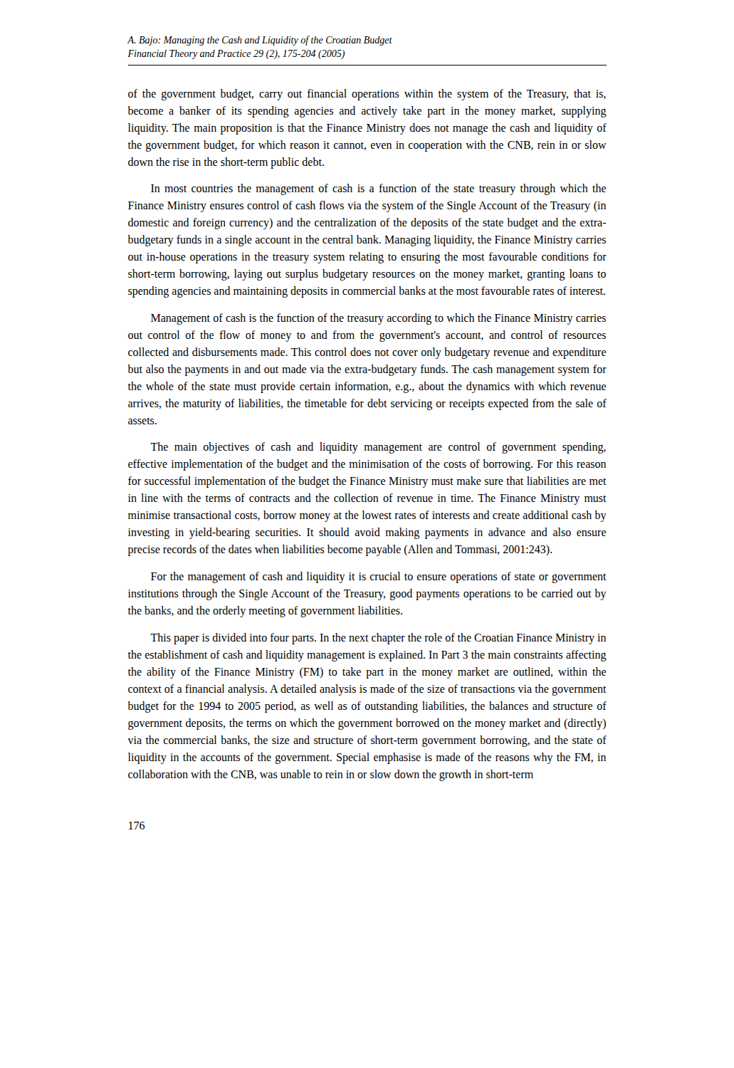A. Bajo: Managing the Cash and Liquidity of the Croatian Budget
Financial Theory and Practice 29 (2), 175-204 (2005)
of the government budget, carry out financial operations within the system of the Treasury, that is, become a banker of its spending agencies and actively take part in the money market, supplying liquidity. The main proposition is that the Finance Ministry does not manage the cash and liquidity of the government budget, for which reason it cannot, even in cooperation with the CNB, rein in or slow down the rise in the short-term public debt.
In most countries the management of cash is a function of the state treasury through which the Finance Ministry ensures control of cash flows via the system of the Single Account of the Treasury (in domestic and foreign currency) and the centralization of the deposits of the state budget and the extra-budgetary funds in a single account in the central bank. Managing liquidity, the Finance Ministry carries out in-house operations in the treasury system relating to ensuring the most favourable conditions for short-term borrowing, laying out surplus budgetary resources on the money market, granting loans to spending agencies and maintaining deposits in commercial banks at the most favourable rates of interest.
Management of cash is the function of the treasury according to which the Finance Ministry carries out control of the flow of money to and from the government's account, and control of resources collected and disbursements made. This control does not cover only budgetary revenue and expenditure but also the payments in and out made via the extra-budgetary funds. The cash management system for the whole of the state must provide certain information, e.g., about the dynamics with which revenue arrives, the maturity of liabilities, the timetable for debt servicing or receipts expected from the sale of assets.
The main objectives of cash and liquidity management are control of government spending, effective implementation of the budget and the minimisation of the costs of borrowing. For this reason for successful implementation of the budget the Finance Ministry must make sure that liabilities are met in line with the terms of contracts and the collection of revenue in time. The Finance Ministry must minimise transactional costs, borrow money at the lowest rates of interests and create additional cash by investing in yield-bearing securities. It should avoid making payments in advance and also ensure precise records of the dates when liabilities become payable (Allen and Tommasi, 2001:243).
For the management of cash and liquidity it is crucial to ensure operations of state or government institutions through the Single Account of the Treasury, good payments operations to be carried out by the banks, and the orderly meeting of government liabilities.
This paper is divided into four parts. In the next chapter the role of the Croatian Finance Ministry in the establishment of cash and liquidity management is explained. In Part 3 the main constraints affecting the ability of the Finance Ministry (FM) to take part in the money market are outlined, within the context of a financial analysis. A detailed analysis is made of the size of transactions via the government budget for the 1994 to 2005 period, as well as of outstanding liabilities, the balances and structure of government deposits, the terms on which the government borrowed on the money market and (directly) via the commercial banks, the size and structure of short-term government borrowing, and the state of liquidity in the accounts of the government. Special emphasise is made of the reasons why the FM, in collaboration with the CNB, was unable to rein in or slow down the growth in short-term
176